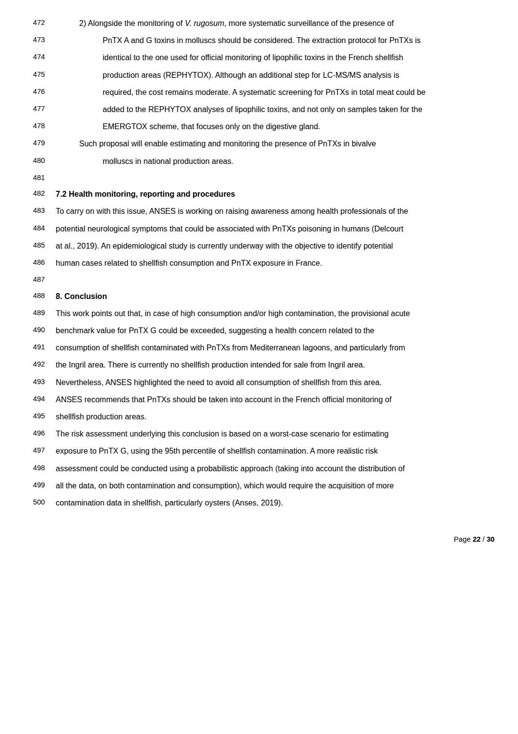472
2) Alongside the monitoring of V. rugosum, more systematic surveillance of the presence of
473
PnTX A and G toxins in molluscs should be considered. The extraction protocol for PnTXs is
474
identical to the one used for official monitoring of lipophilic toxins in the French shellfish
475
production areas (REPHYTOX). Although an additional step for LC-MS/MS analysis is
476
required, the cost remains moderate. A systematic screening for PnTXs in total meat could be
477
added to the REPHYTOX analyses of lipophilic toxins, and not only on samples taken for the
478
EMERGTOX scheme, that focuses only on the digestive gland.
479
Such proposal will enable estimating and monitoring the presence of PnTXs in bivalve
480
molluscs in national production areas.
481
482
7.2 Health monitoring, reporting and procedures
483
To carry on with this issue, ANSES is working on raising awareness among health professionals of the
484
potential neurological symptoms that could be associated with PnTXs poisoning in humans (Delcourt
485
at al., 2019). An epidemiological study is currently underway with the objective to identify potential
486
human cases related to shellfish consumption and PnTX exposure in France.
487
488
8. Conclusion
489
This work points out that, in case of high consumption and/or high contamination, the provisional acute
490
benchmark value for PnTX G could be exceeded, suggesting a health concern related to the
491
consumption of shellfish contaminated with PnTXs from Mediterranean lagoons, and particularly from
492
the Ingril area. There is currently no shellfish production intended for sale from Ingril area.
493
Nevertheless, ANSES highlighted the need to avoid all consumption of shellfish from this area.
494
ANSES recommends that PnTXs should be taken into account in the French official monitoring of
495
shellfish production areas.
496
The risk assessment underlying this conclusion is based on a worst-case scenario for estimating
497
exposure to PnTX G, using the 95th percentile of shellfish contamination. A more realistic risk
498
assessment could be conducted using a probabilistic approach (taking into account the distribution of
499
all the data, on both contamination and consumption), which would require the acquisition of more
500
contamination data in shellfish, particularly oysters (Anses, 2019).
Page 22 / 30